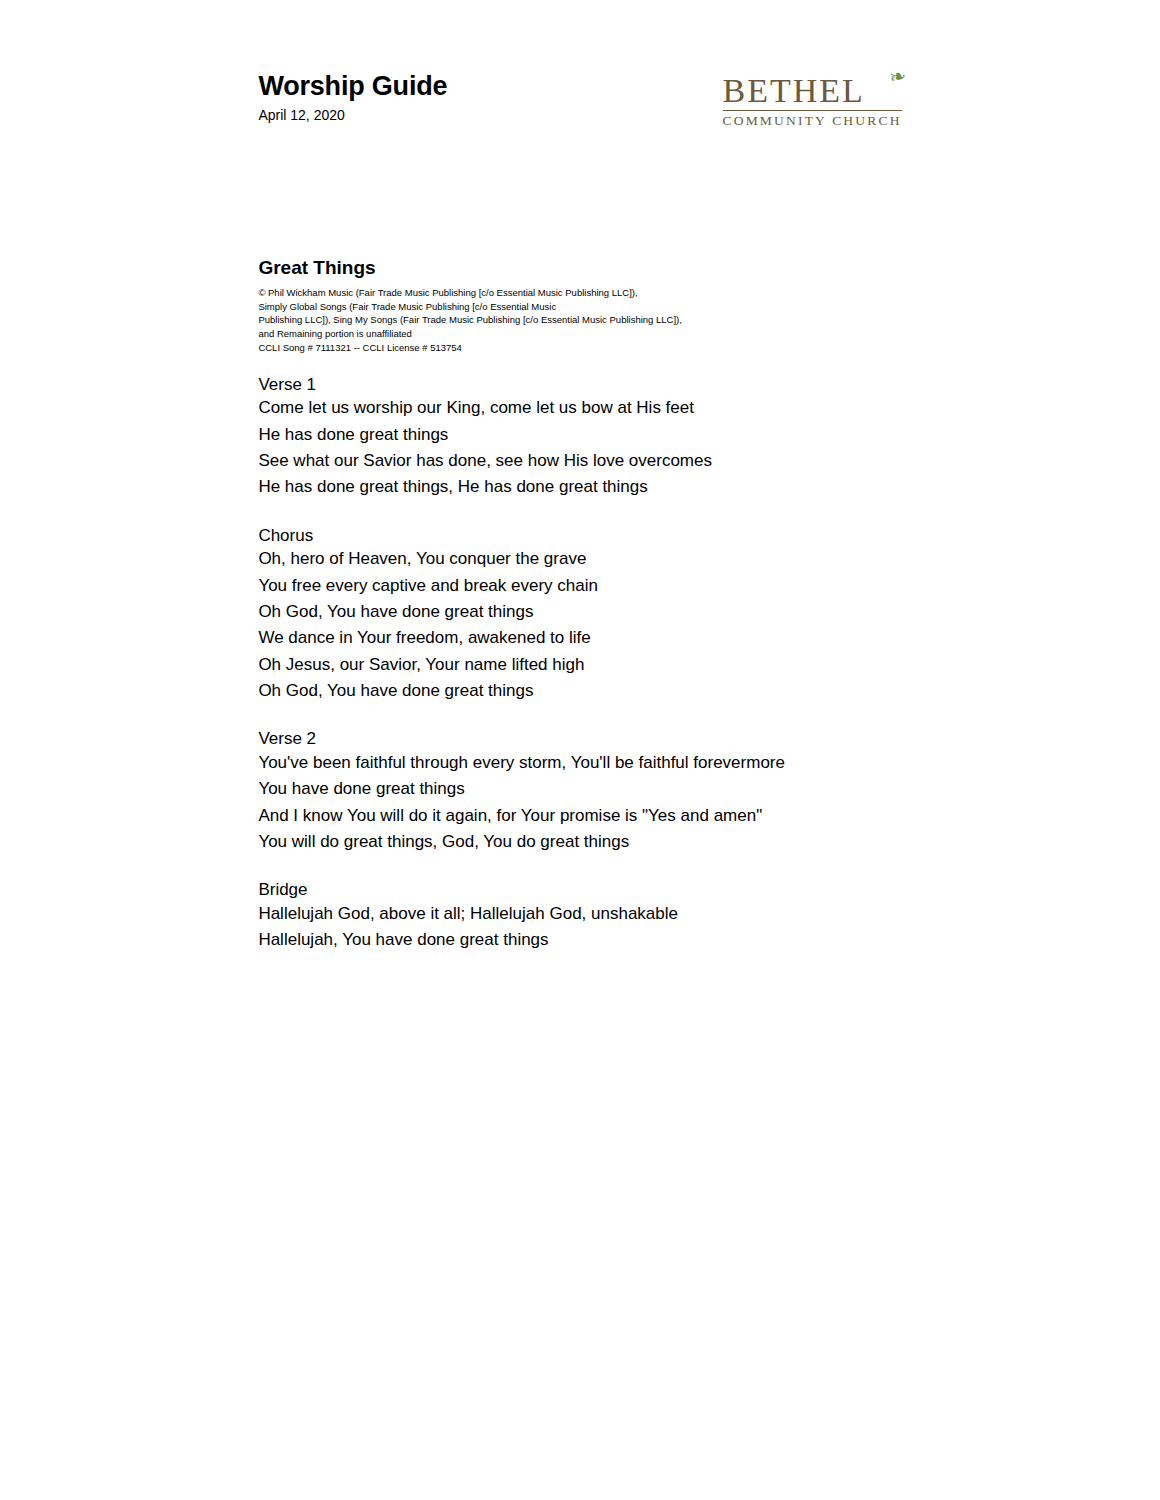Worship Guide
April 12, 2020
❧ BETHEL COMMUNITY CHURCH
Great Things
© Phil Wickham Music (Fair Trade Music Publishing [c/o Essential Music Publishing LLC]),
Simply Global Songs (Fair Trade Music Publishing [c/o Essential Music
Publishing LLC]), Sing My Songs (Fair Trade Music Publishing [c/o Essential Music Publishing LLC]),
and Remaining portion is unaffiliated
CCLI Song # 7111321 -- CCLI License # 513754
Verse 1
Come let us worship our King, come let us bow at His feet
He has done great things
See what our Savior has done, see how His love overcomes
He has done great things, He has done great things
Chorus
Oh, hero of Heaven, You conquer the grave
You free every captive and break every chain
Oh God, You have done great things
We dance in Your freedom, awakened to life
Oh Jesus, our Savior, Your name lifted high
Oh God, You have done great things
Verse 2
You've been faithful through every storm, You'll be faithful forevermore
You have done great things
And I know You will do it again, for Your promise is "Yes and amen"
You will do great things, God, You do great things
Bridge
Hallelujah God, above it all; Hallelujah God, unshakable
Hallelujah, You have done great things